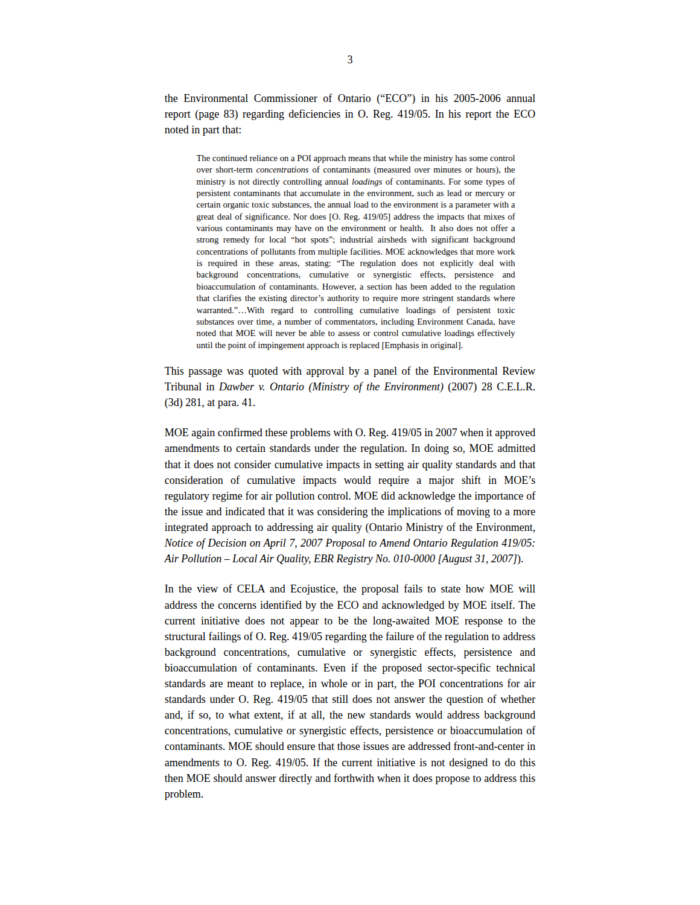3
the Environmental Commissioner of Ontario (“ECO”) in his 2005-2006 annual report (page 83) regarding deficiencies in O. Reg. 419/05. In his report the ECO noted in part that:
The continued reliance on a POI approach means that while the ministry has some control over short-term concentrations of contaminants (measured over minutes or hours), the ministry is not directly controlling annual loadings of contaminants. For some types of persistent contaminants that accumulate in the environment, such as lead or mercury or certain organic toxic substances, the annual load to the environment is a parameter with a great deal of significance. Nor does [O. Reg. 419/05] address the impacts that mixes of various contaminants may have on the environment or health. It also does not offer a strong remedy for local “hot spots”; industrial airsheds with significant background concentrations of pollutants from multiple facilities. MOE acknowledges that more work is required in these areas, stating: “The regulation does not explicitly deal with background concentrations, cumulative or synergistic effects, persistence and bioaccumulation of contaminants. However, a section has been added to the regulation that clarifies the existing director’s authority to require more stringent standards where warranted.”…With regard to controlling cumulative loadings of persistent toxic substances over time, a number of commentators, including Environment Canada, have noted that MOE will never be able to assess or control cumulative loadings effectively until the point of impingement approach is replaced [Emphasis in original].
This passage was quoted with approval by a panel of the Environmental Review Tribunal in Dawber v. Ontario (Ministry of the Environment) (2007) 28 C.E.L.R. (3d) 281, at para. 41.
MOE again confirmed these problems with O. Reg. 419/05 in 2007 when it approved amendments to certain standards under the regulation. In doing so, MOE admitted that it does not consider cumulative impacts in setting air quality standards and that consideration of cumulative impacts would require a major shift in MOE’s regulatory regime for air pollution control. MOE did acknowledge the importance of the issue and indicated that it was considering the implications of moving to a more integrated approach to addressing air quality (Ontario Ministry of the Environment, Notice of Decision on April 7, 2007 Proposal to Amend Ontario Regulation 419/05: Air Pollution – Local Air Quality, EBR Registry No. 010-0000 [August 31, 2007]).
In the view of CELA and Ecojustice, the proposal fails to state how MOE will address the concerns identified by the ECO and acknowledged by MOE itself. The current initiative does not appear to be the long-awaited MOE response to the structural failings of O. Reg. 419/05 regarding the failure of the regulation to address background concentrations, cumulative or synergistic effects, persistence and bioaccumulation of contaminants. Even if the proposed sector-specific technical standards are meant to replace, in whole or in part, the POI concentrations for air standards under O. Reg. 419/05 that still does not answer the question of whether and, if so, to what extent, if at all, the new standards would address background concentrations, cumulative or synergistic effects, persistence or bioaccumulation of contaminants. MOE should ensure that those issues are addressed front-and-center in amendments to O. Reg. 419/05. If the current initiative is not designed to do this then MOE should answer directly and forthwith when it does propose to address this problem.